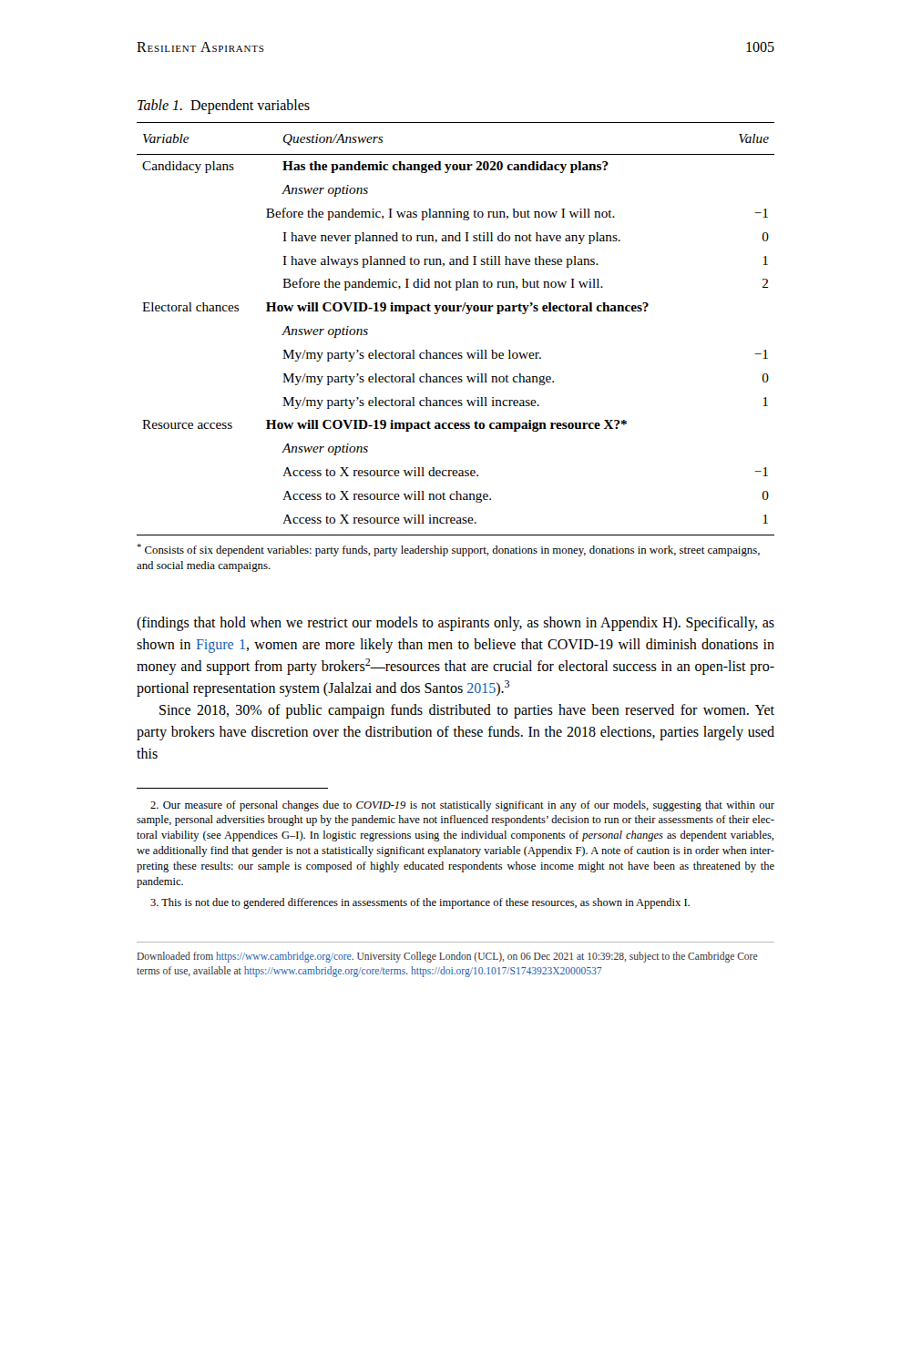Resilient Aspirants 1005
Table 1. Dependent variables
| Variable | Question/Answers | Value |
| --- | --- | --- |
| Candidacy plans | Has the pandemic changed your 2020 candidacy plans? | |
| | Answer options | |
| | Before the pandemic, I was planning to run, but now I will not. | −1 |
| | I have never planned to run, and I still do not have any plans. | 0 |
| | I have always planned to run, and I still have these plans. | 1 |
| | Before the pandemic, I did not plan to run, but now I will. | 2 |
| Electoral chances | How will COVID-19 impact your/your party’s electoral chances? | |
| | Answer options | |
| | My/my party’s electoral chances will be lower. | −1 |
| | My/my party’s electoral chances will not change. | 0 |
| | My/my party’s electoral chances will increase. | 1 |
| Resource access | How will COVID-19 impact access to campaign resource X?* | |
| | Answer options | |
| | Access to X resource will decrease. | −1 |
| | Access to X resource will not change. | 0 |
| | Access to X resource will increase. | 1 |
* Consists of six dependent variables: party funds, party leadership support, donations in money, donations in work, street campaigns, and social media campaigns.
(findings that hold when we restrict our models to aspirants only, as shown in Appendix H). Specifically, as shown in Figure 1, women are more likely than men to believe that COVID-19 will diminish donations in money and support from party brokers2—resources that are crucial for electoral success in an open-list proportional representation system (Jalalzai and dos Santos 2015).3
Since 2018, 30% of public campaign funds distributed to parties have been reserved for women. Yet party brokers have discretion over the distribution of these funds. In the 2018 elections, parties largely used this
2. Our measure of personal changes due to COVID-19 is not statistically significant in any of our models, suggesting that within our sample, personal adversities brought up by the pandemic have not influenced respondents’ decision to run or their assessments of their electoral viability (see Appendices G–I). In logistic regressions using the individual components of personal changes as dependent variables, we additionally find that gender is not a statistically significant explanatory variable (Appendix F). A note of caution is in order when interpreting these results: our sample is composed of highly educated respondents whose income might not have been as threatened by the pandemic.
3. This is not due to gendered differences in assessments of the importance of these resources, as shown in Appendix I.
Downloaded from https://www.cambridge.org/core. University College London (UCL), on 06 Dec 2021 at 10:39:28, subject to the Cambridge Core terms of use, available at https://www.cambridge.org/core/terms. https://doi.org/10.1017/S1743923X20000537